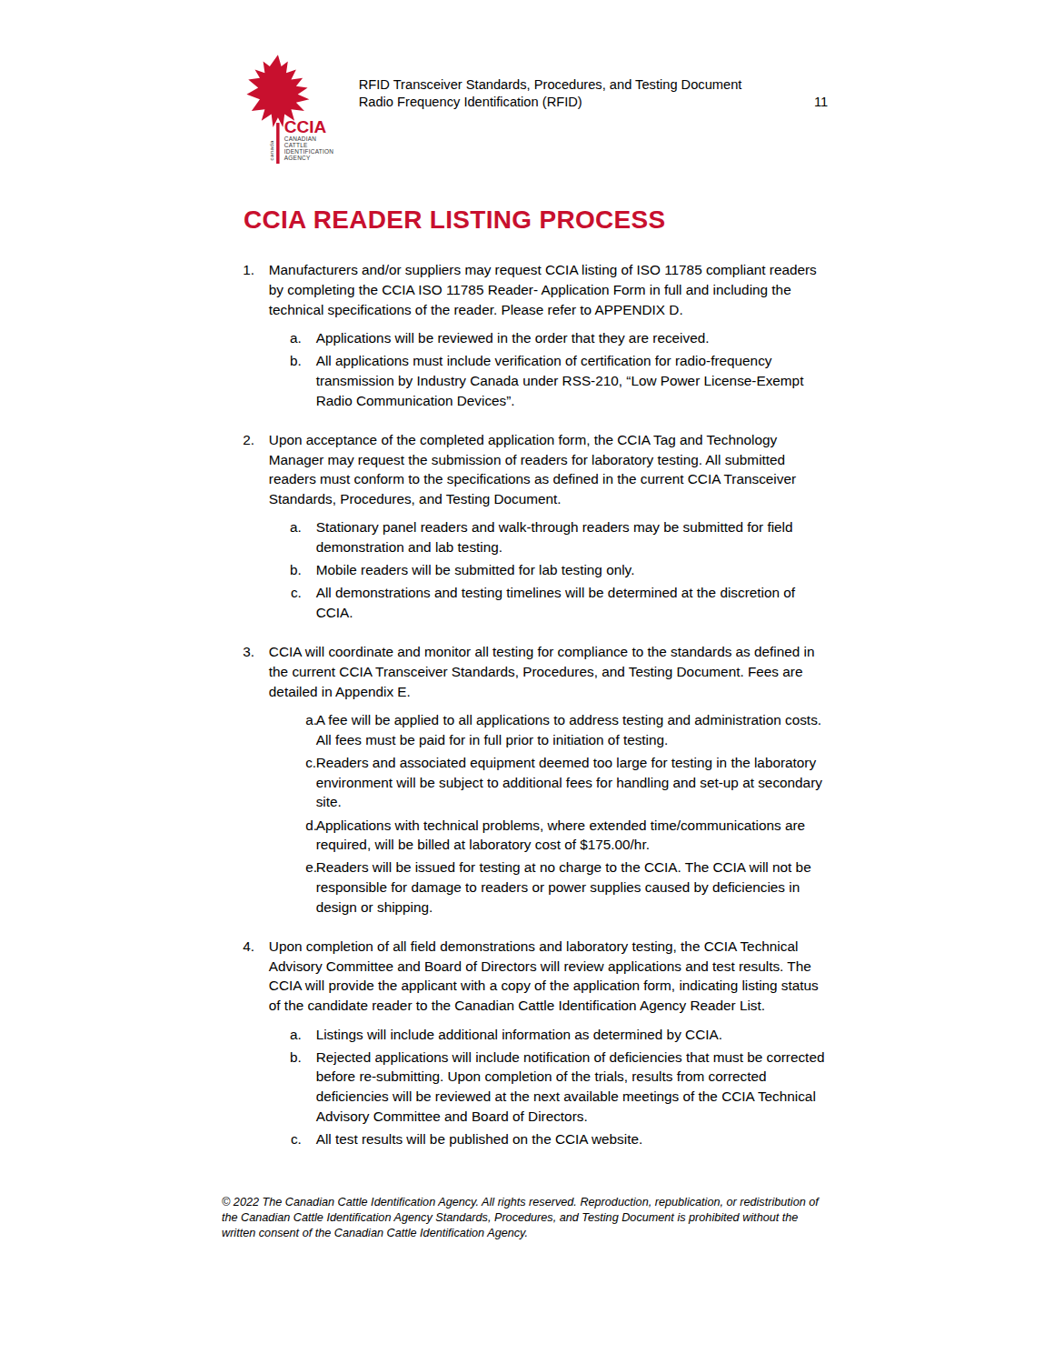canada CCIA CANADIAN CATTLE IDENTIFICATION AGENCY
RFID Transceiver Standards, Procedures, and Testing Document
Radio Frequency Identification (RFID) 11
CCIA READER LISTING PROCESS
Manufacturers and/or suppliers may request CCIA listing of ISO 11785 compliant readers by completing the CCIA ISO 11785 Reader- Application Form in full and including the technical specifications of the reader. Please refer to APPENDIX D.
Applications will be reviewed in the order that they are received.
All applications must include verification of certification for radio-frequency transmission by Industry Canada under RSS-210, “Low Power License-Exempt Radio Communication Devices”.
Upon acceptance of the completed application form, the CCIA Tag and Technology Manager may request the submission of readers for laboratory testing. All submitted readers must conform to the specifications as defined in the current CCIA Transceiver Standards, Procedures, and Testing Document.
Stationary panel readers and walk-through readers may be submitted for field demonstration and lab testing.
Mobile readers will be submitted for lab testing only.
All demonstrations and testing timelines will be determined at the discretion of CCIA.
CCIA will coordinate and monitor all testing for compliance to the standards as defined in the current CCIA Transceiver Standards, Procedures, and Testing Document. Fees are detailed in Appendix E.
A fee will be applied to all applications to address testing and administration costs. All fees must be paid for in full prior to initiation of testing.
Readers and associated equipment deemed too large for testing in the laboratory environment will be subject to additional fees for handling and set-up at secondary site.
Applications with technical problems, where extended time/communications are required, will be billed at laboratory cost of $175.00/hr.
Readers will be issued for testing at no charge to the CCIA. The CCIA will not be responsible for damage to readers or power supplies caused by deficiencies in design or shipping.
Upon completion of all field demonstrations and laboratory testing, the CCIA Technical Advisory Committee and Board of Directors will review applications and test results. The CCIA will provide the applicant with a copy of the application form, indicating listing status of the candidate reader to the Canadian Cattle Identification Agency Reader List.
Listings will include additional information as determined by CCIA.
Rejected applications will include notification of deficiencies that must be corrected before re-submitting. Upon completion of the trials, results from corrected deficiencies will be reviewed at the next available meetings of the CCIA Technical Advisory Committee and Board of Directors.
All test results will be published on the CCIA website.
© 2022 The Canadian Cattle Identification Agency. All rights reserved. Reproduction, republication, or redistribution of the Canadian Cattle Identification Agency Standards, Procedures, and Testing Document is prohibited without the written consent of the Canadian Cattle Identification Agency.